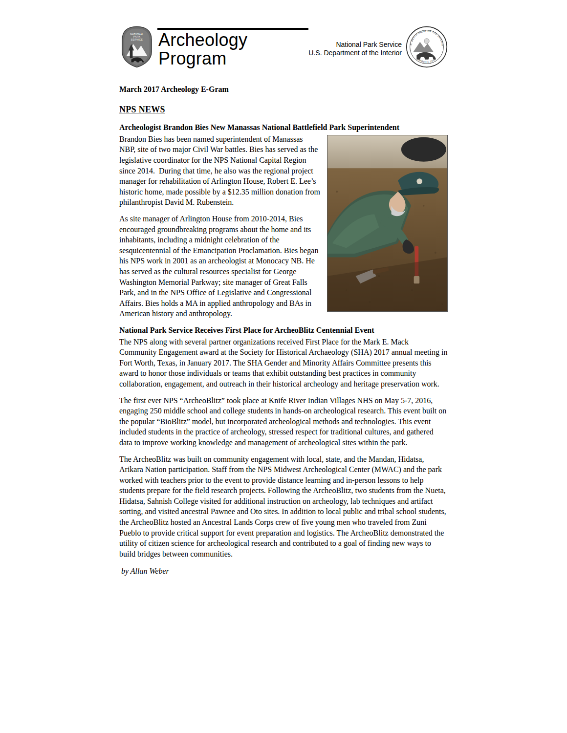NATIONAL PARK SERVICE
Archeology Program
National Park Service
U.S. Department of the Interior
U.S. DEPARTMENT OF THE INTERIOR MARCH 3, 1849
March 2017 Archeology E-Gram
NPS NEWS
Archeologist Brandon Bies New Manassas National Battlefield Park Superintendent
Brandon Bies has been named superintendent of Manassas NBP, site of two major Civil War battles. Bies has served as the legislative coordinator for the NPS National Capital Region since 2014. During that time, he also was the regional project manager for rehabilitation of Arlington House, Robert E. Lee’s historic home, made possible by a $12.35 million donation from philanthropist David M. Rubenstein.
As site manager of Arlington House from 2010-2014, Bies encouraged groundbreaking programs about the home and its inhabitants, including a midnight celebration of the sesquicentennial of the Emancipation Proclamation. Bies began his NPS work in 2001 as an archeologist at Monocacy NB. He has served as the cultural resources specialist for George Washington Memorial Parkway; site manager of Great Falls Park, and in the NPS Office of Legislative and Congressional Affairs. Bies holds a MA in applied anthropology and BAs in American history and anthropology.
National Park Service Receives First Place for ArcheoBlitz Centennial Event
The NPS along with several partner organizations received First Place for the Mark E. Mack Community Engagement award at the Society for Historical Archaeology (SHA) 2017 annual meeting in Fort Worth, Texas, in January 2017. The SHA Gender and Minority Affairs Committee presents this award to honor those individuals or teams that exhibit outstanding best practices in community collaboration, engagement, and outreach in their historical archeology and heritage preservation work.
The first ever NPS “ArcheoBlitz” took place at Knife River Indian Villages NHS on May 5-7, 2016, engaging 250 middle school and college students in hands-on archeological research. This event built on the popular “BioBlitz” model, but incorporated archeological methods and technologies. This event included students in the practice of archeology, stressed respect for traditional cultures, and gathered data to improve working knowledge and management of archeological sites within the park.
The ArcheoBlitz was built on community engagement with local, state, and the Mandan, Hidatsa, Arikara Nation participation. Staff from the NPS Midwest Archeological Center (MWAC) and the park worked with teachers prior to the event to provide distance learning and in-person lessons to help students prepare for the field research projects. Following the ArcheoBlitz, two students from the Nueta, Hidatsa, Sahnish College visited for additional instruction on archeology, lab techniques and artifact sorting, and visited ancestral Pawnee and Oto sites. In addition to local public and tribal school students, the ArcheoBlitz hosted an Ancestral Lands Corps crew of five young men who traveled from Zuni Pueblo to provide critical support for event preparation and logistics. The ArcheoBlitz demonstrated the utility of citizen science for archeological research and contributed to a goal of finding new ways to build bridges between communities.
by Allan Weber